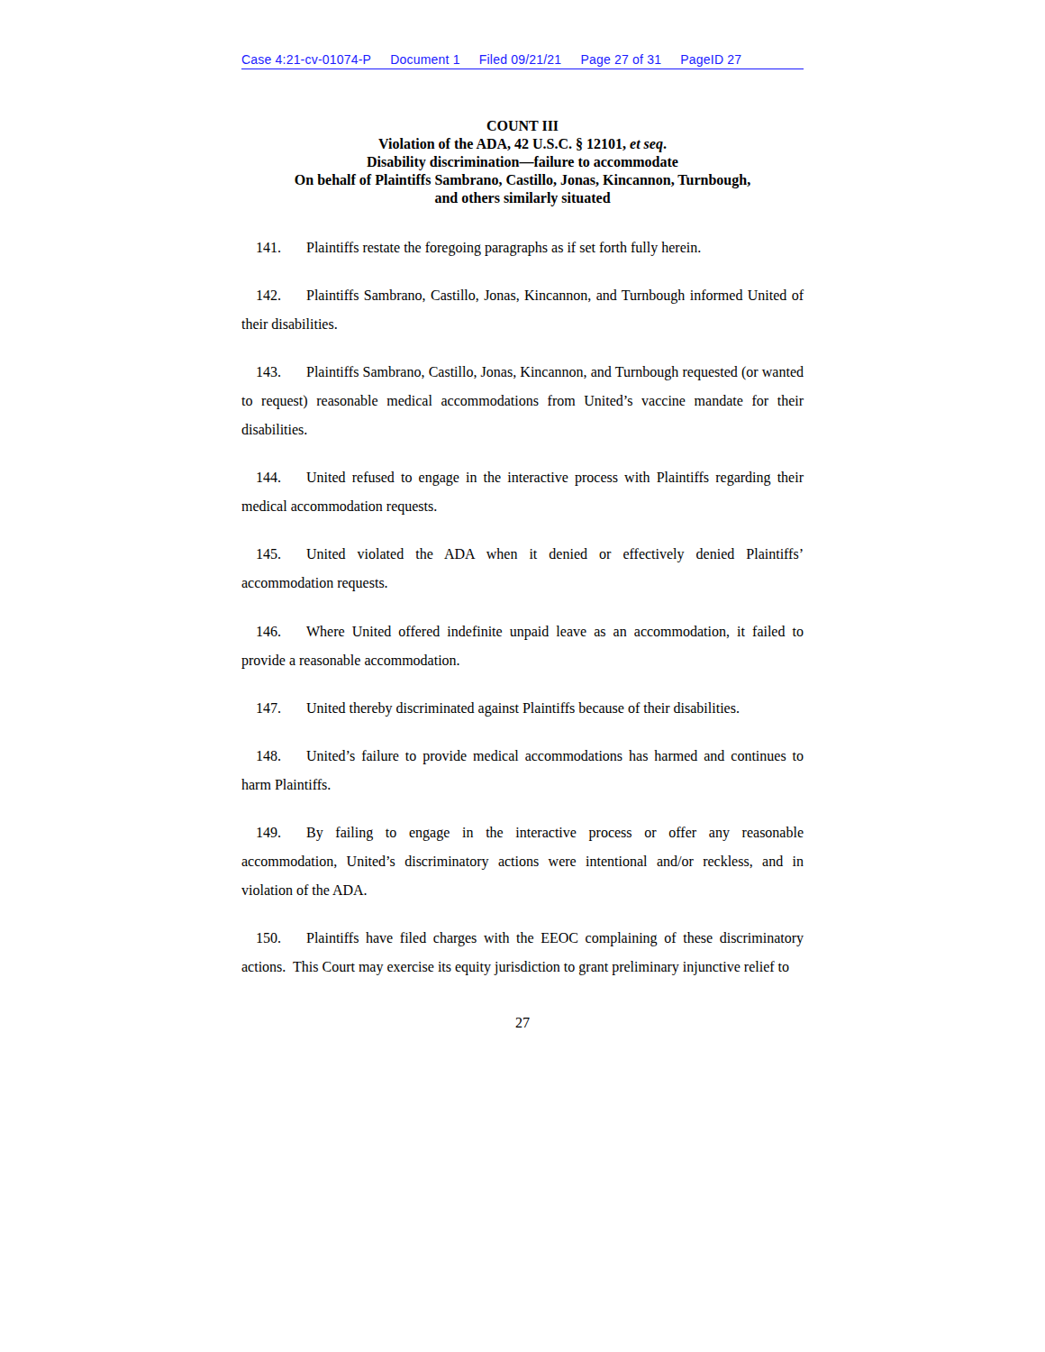Case 4:21-cv-01074-P Document 1 Filed 09/21/21 Page 27 of 31 PageID 27
COUNT III Violation of the ADA, 42 U.S.C. § 12101, et seq. Disability discrimination—failure to accommodate On behalf of Plaintiffs Sambrano, Castillo, Jonas, Kincannon, Turnbough, and others similarly situated
141. Plaintiffs restate the foregoing paragraphs as if set forth fully herein.
142. Plaintiffs Sambrano, Castillo, Jonas, Kincannon, and Turnbough informed United of their disabilities.
143. Plaintiffs Sambrano, Castillo, Jonas, Kincannon, and Turnbough requested (or wanted to request) reasonable medical accommodations from United’s vaccine mandate for their disabilities.
144. United refused to engage in the interactive process with Plaintiffs regarding their medical accommodation requests.
145. United violated the ADA when it denied or effectively denied Plaintiffs’ accommodation requests.
146. Where United offered indefinite unpaid leave as an accommodation, it failed to provide a reasonable accommodation.
147. United thereby discriminated against Plaintiffs because of their disabilities.
148. United’s failure to provide medical accommodations has harmed and continues to harm Plaintiffs.
149. By failing to engage in the interactive process or offer any reasonable accommodation, United’s discriminatory actions were intentional and/or reckless, and in violation of the ADA.
150. Plaintiffs have filed charges with the EEOC complaining of these discriminatory actions. This Court may exercise its equity jurisdiction to grant preliminary injunctive relief to
27